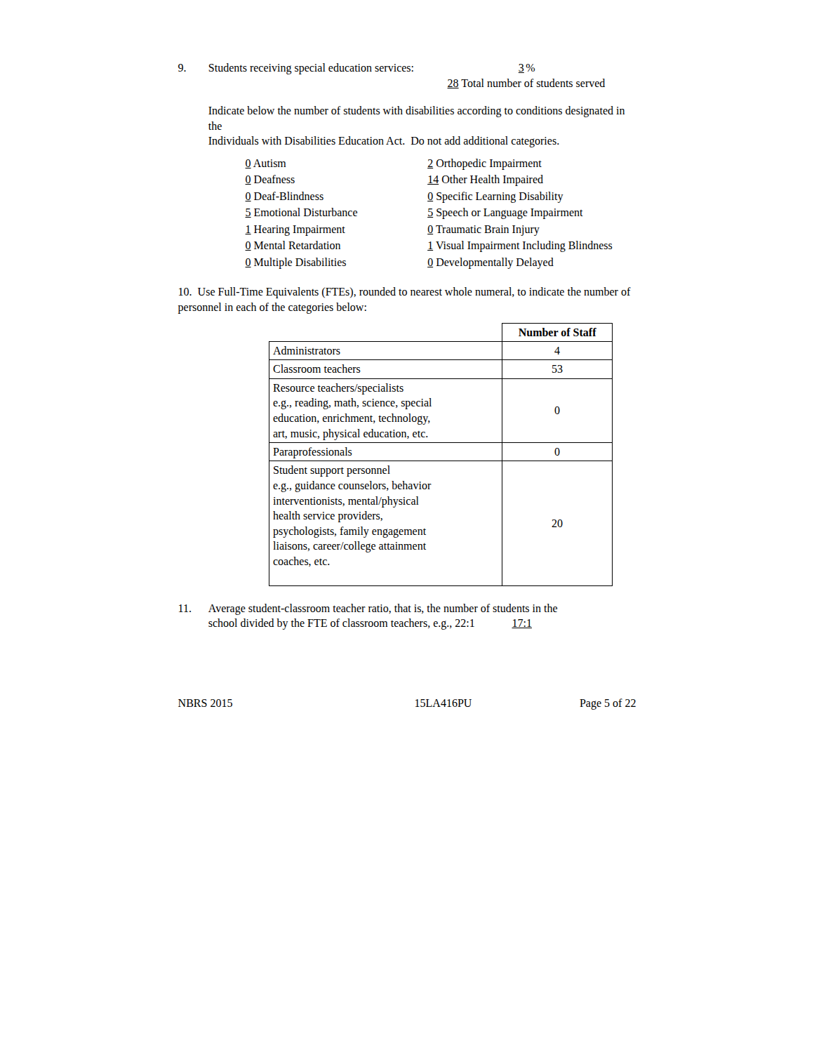9.
Students receiving special education services: 3%
28 Total number of students served
Indicate below the number of students with disabilities according to conditions designated in the
Individuals with Disabilities Education Act. Do not add additional categories.
| 0 Autism | 2 Orthopedic Impairment |
| 0 Deafness | 14 Other Health Impaired |
| 0 Deaf-Blindness | 0 Specific Learning Disability |
| 5 Emotional Disturbance | 5 Speech or Language Impairment |
| 1 Hearing Impairment | 0 Traumatic Brain Injury |
| 0 Mental Retardation | 1 Visual Impairment Including Blindness |
| 0 Multiple Disabilities | 0 Developmentally Delayed |
10. Use Full-Time Equivalents (FTEs), rounded to nearest whole numeral, to indicate the number of
personnel in each of the categories below:
| | Number of Staff |
| --- | --- |
| Administrators | 4 |
| Classroom teachers | 53 |
| Resource teachers/specialists e.g., reading, math, science, special education, enrichment, technology, art, music, physical education, etc. | 0 |
| Paraprofessionals | 0 |
| Student support personnel e.g., guidance counselors, behavior interventionists, mental/physical health service providers, psychologists, family engagement liaisons, career/college attainment coaches, etc. | 20 |
11.
Average student-classroom teacher ratio, that is, the number of students in the
school divided by the FTE of classroom teachers, e.g., 22:117:1
NBRS 2015
15LA416PU
Page 5 of 22